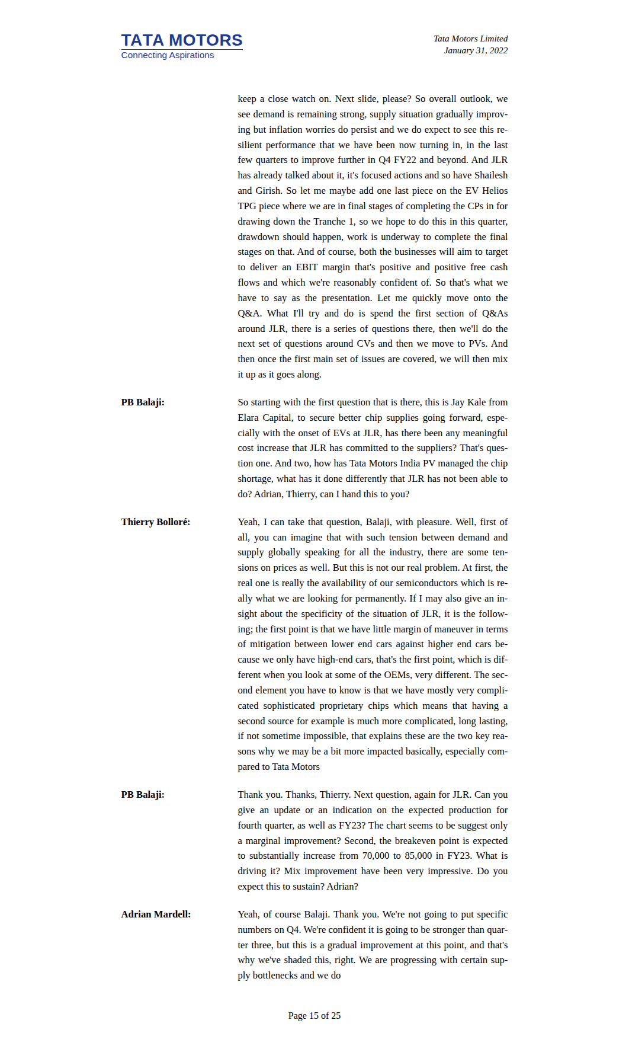TATA MOTORS
Connecting Aspirations
Tata Motors Limited
January 31, 2022
keep a close watch on. Next slide, please? So overall outlook, we see demand is remaining strong, supply situation gradually improving but inflation worries do persist and we do expect to see this resilient performance that we have been now turning in, in the last few quarters to improve further in Q4 FY22 and beyond. And JLR has already talked about it, it's focused actions and so have Shailesh and Girish. So let me maybe add one last piece on the EV Helios TPG piece where we are in final stages of completing the CPs in for drawing down the Tranche 1, so we hope to do this in this quarter, drawdown should happen, work is underway to complete the final stages on that. And of course, both the businesses will aim to target to deliver an EBIT margin that's positive and positive free cash flows and which we're reasonably confident of. So that's what we have to say as the presentation. Let me quickly move onto the Q&A. What I'll try and do is spend the first section of Q&As around JLR, there is a series of questions there, then we'll do the next set of questions around CVs and then we move to PVs. And then once the first main set of issues are covered, we will then mix it up as it goes along.
PB Balaji:
So starting with the first question that is there, this is Jay Kale from Elara Capital, to secure better chip supplies going forward, especially with the onset of EVs at JLR, has there been any meaningful cost increase that JLR has committed to the suppliers? That's question one. And two, how has Tata Motors India PV managed the chip shortage, what has it done differently that JLR has not been able to do? Adrian, Thierry, can I hand this to you?
Thierry Bolloré:
Yeah, I can take that question, Balaji, with pleasure. Well, first of all, you can imagine that with such tension between demand and supply globally speaking for all the industry, there are some tensions on prices as well. But this is not our real problem. At first, the real one is really the availability of our semiconductors which is really what we are looking for permanently. If I may also give an insight about the specificity of the situation of JLR, it is the following; the first point is that we have little margin of maneuver in terms of mitigation between lower end cars against higher end cars because we only have high-end cars, that's the first point, which is different when you look at some of the OEMs, very different. The second element you have to know is that we have mostly very complicated sophisticated proprietary chips which means that having a second source for example is much more complicated, long lasting, if not sometime impossible, that explains these are the two key reasons why we may be a bit more impacted basically, especially compared to Tata Motors
PB Balaji:
Thank you. Thanks, Thierry. Next question, again for JLR. Can you give an update or an indication on the expected production for fourth quarter, as well as FY23? The chart seems to be suggest only a marginal improvement? Second, the breakeven point is expected to substantially increase from 70,000 to 85,000 in FY23. What is driving it? Mix improvement have been very impressive. Do you expect this to sustain? Adrian?
Adrian Mardell:
Yeah, of course Balaji. Thank you. We're not going to put specific numbers on Q4. We're confident it is going to be stronger than quarter three, but this is a gradual improvement at this point, and that's why we've shaded this, right. We are progressing with certain supply bottlenecks and we do
Page 15 of 25